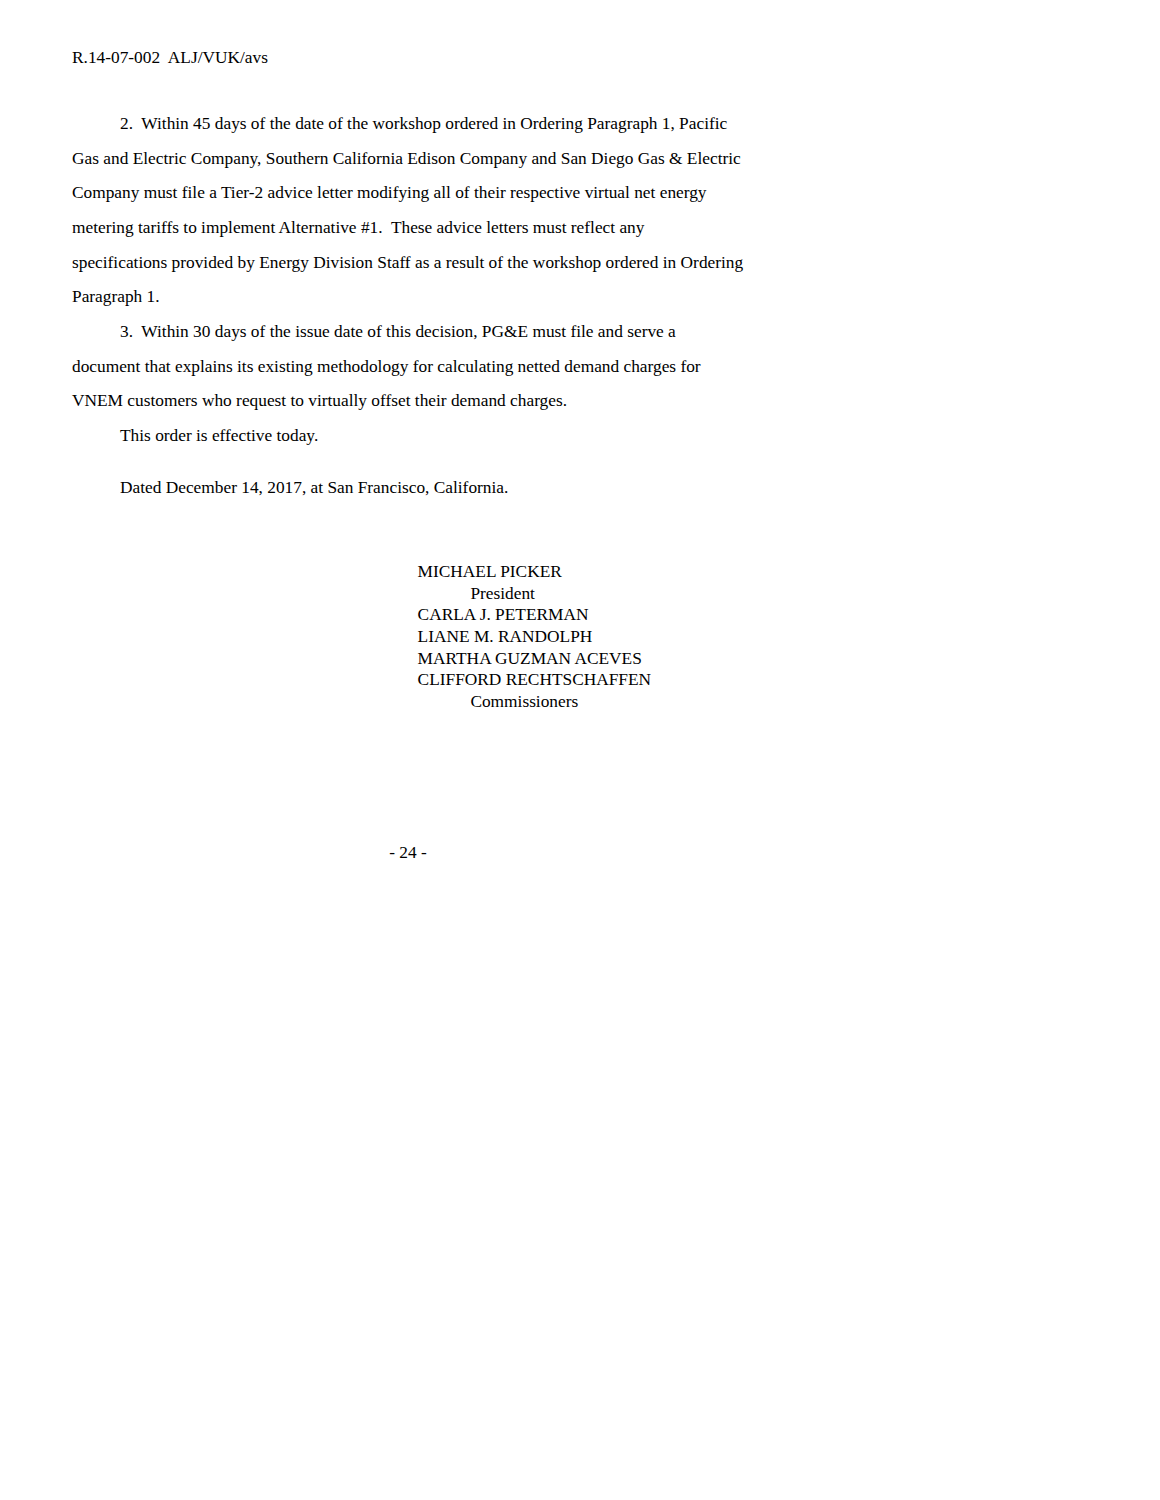R.14-07-002 ALJ/VUK/avs
2. Within 45 days of the date of the workshop ordered in Ordering Paragraph 1, Pacific Gas and Electric Company, Southern California Edison Company and San Diego Gas & Electric Company must file a Tier-2 advice letter modifying all of their respective virtual net energy metering tariffs to implement Alternative #1. These advice letters must reflect any specifications provided by Energy Division Staff as a result of the workshop ordered in Ordering Paragraph 1.
3. Within 30 days of the issue date of this decision, PG&E must file and serve a document that explains its existing methodology for calculating netted demand charges for VNEM customers who request to virtually offset their demand charges.
This order is effective today.
Dated December 14, 2017, at San Francisco, California.
MICHAEL PICKER
President CARLA J. PETERMAN
LIANE M. RANDOLPH
MARTHA GUZMAN ACEVES
CLIFFORD RECHTSCHAFFEN
Commissioners
- 24 -